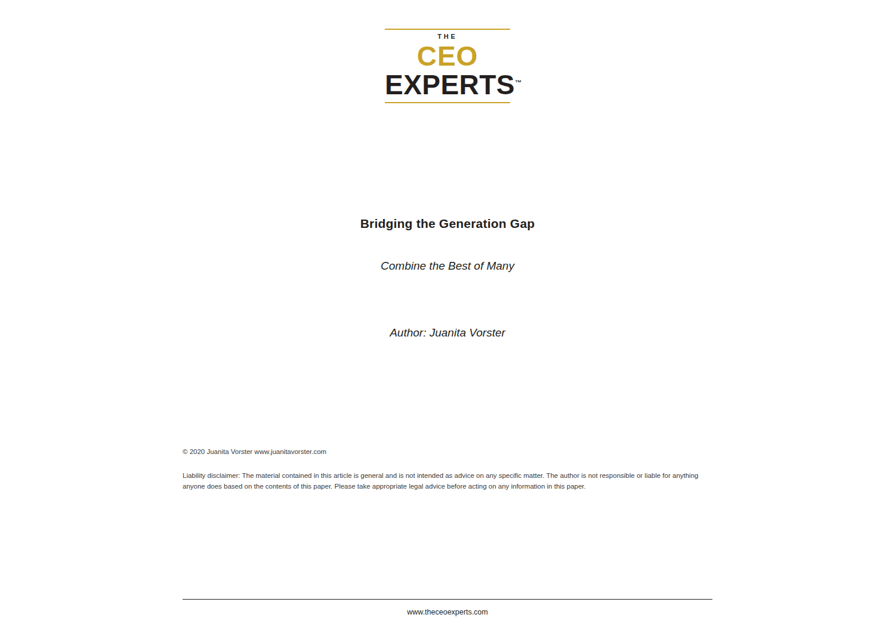THE
CEO
EXPERTS™
Bridging the Generation Gap
Combine the Best of Many
Author: Juanita Vorster
© 2020 Juanita Vorster www.juanitavorster.com
Liability disclaimer: The material contained in this article is general and is not intended as advice on any specific matter. The author is not responsible or liable for anything anyone does based on the contents of this paper. Please take appropriate legal advice before acting on any information in this paper.
www.theceoexperts.com